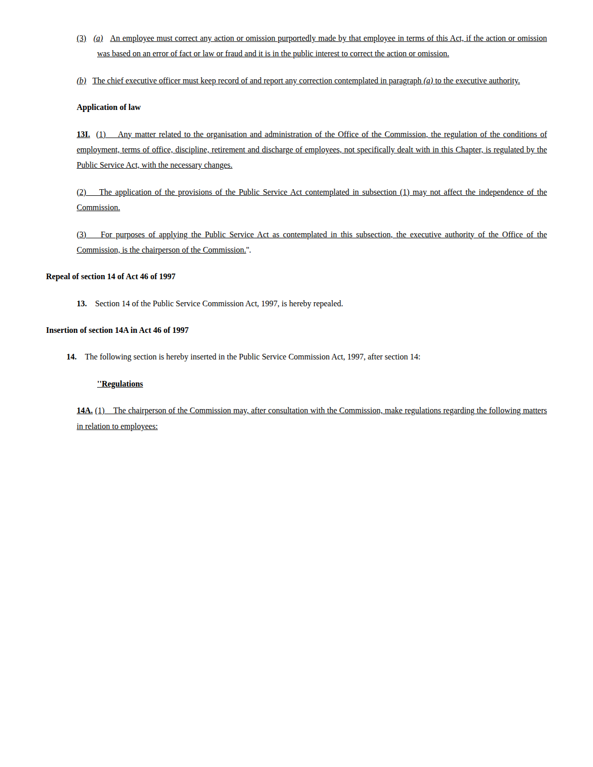(3) (a) An employee must correct any action or omission purportedly made by that employee in terms of this Act, if the action or omission was based on an error of fact or law or fraud and it is in the public interest to correct the action or omission.
(b) The chief executive officer must keep record of and report any correction contemplated in paragraph (a) to the executive authority.
Application of law
13I. (1) Any matter related to the organisation and administration of the Office of the Commission, the regulation of the conditions of employment, terms of office, discipline, retirement and discharge of employees, not specifically dealt with in this Chapter, is regulated by the Public Service Act, with the necessary changes.
(2) The application of the provisions of the Public Service Act contemplated in subsection (1) may not affect the independence of the Commission.
(3) For purposes of applying the Public Service Act as contemplated in this subsection, the executive authority of the Office of the Commission, is the chairperson of the Commission.''.
Repeal of section 14 of Act 46 of 1997
13. Section 14 of the Public Service Commission Act, 1997, is hereby repealed.
Insertion of section 14A in Act 46 of 1997
14. The following section is hereby inserted in the Public Service Commission Act, 1997, after section 14:
''Regulations
14A. (1) The chairperson of the Commission may, after consultation with the Commission, make regulations regarding the following matters in relation to employees: